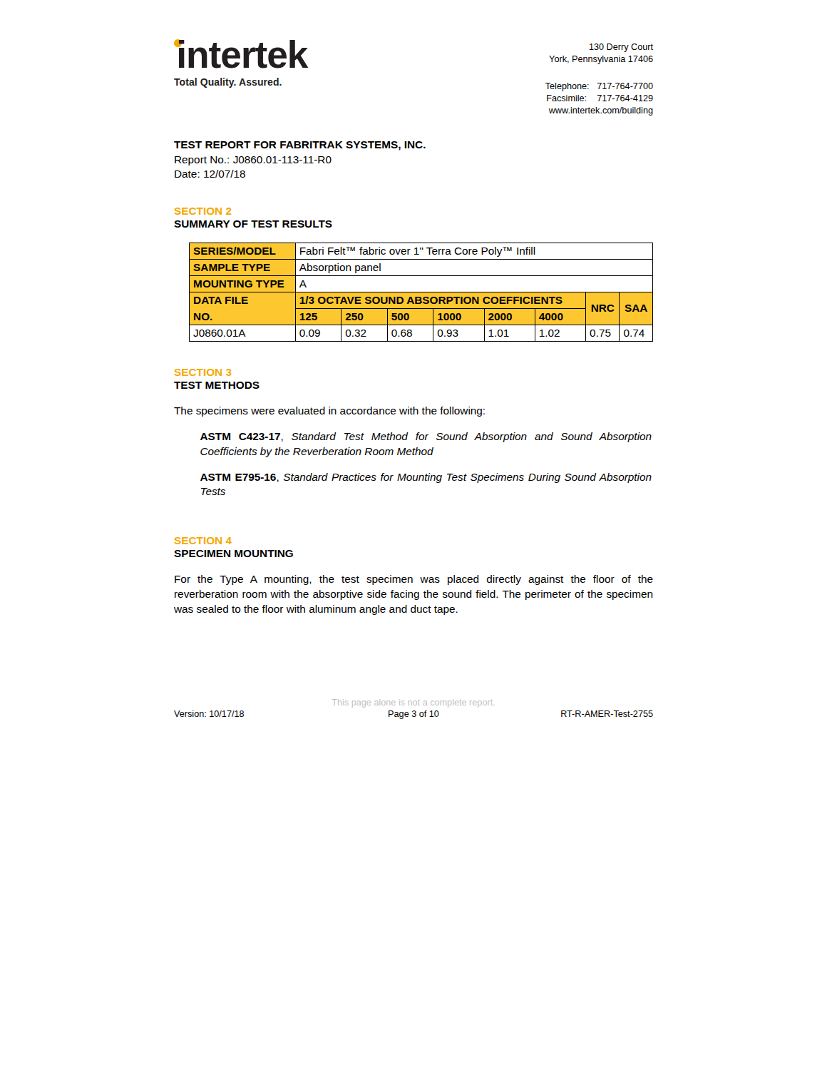intertek
Total Quality. Assured.
130 Derry Court
York, Pennsylvania 17406
Telephone: 717-764-7700
Facsimile: 717-764-4129
www.intertek.com/building
TEST REPORT FOR FABRITRAK SYSTEMS, INC.
Report No.: J0860.01-113-11-R0
Date: 12/07/18
SECTION 2
SUMMARY OF TEST RESULTS
| SERIES/MODEL | Fabri Felt™ fabric over 1" Terra Core Poly™ Infill |
| SAMPLE TYPE | Absorption panel |
| MOUNTING TYPE | A |
| DATA FILE | 1/3 OCTAVE SOUND ABSORPTION COEFFICIENTS | NRC | SAA |
| NO. | 125 | 250 | 500 | 1000 | 2000 | 4000 |
| J0860.01A | 0.09 | 0.32 | 0.68 | 0.93 | 1.01 | 1.02 | 0.75 | 0.74 |
SECTION 3
TEST METHODS
The specimens were evaluated in accordance with the following:
ASTM C423-17, Standard Test Method for Sound Absorption and Sound Absorption Coefficients by the Reverberation Room Method
ASTM E795-16, Standard Practices for Mounting Test Specimens During Sound Absorption Tests
SECTION 4
SPECIMEN MOUNTING
For the Type A mounting, the test specimen was placed directly against the floor of the reverberation room with the absorptive side facing the sound field. The perimeter of the specimen was sealed to the floor with aluminum angle and duct tape.
This page alone is not a complete report.
Version: 10/17/18
Page 3 of 10
RT-R-AMER-Test-2755